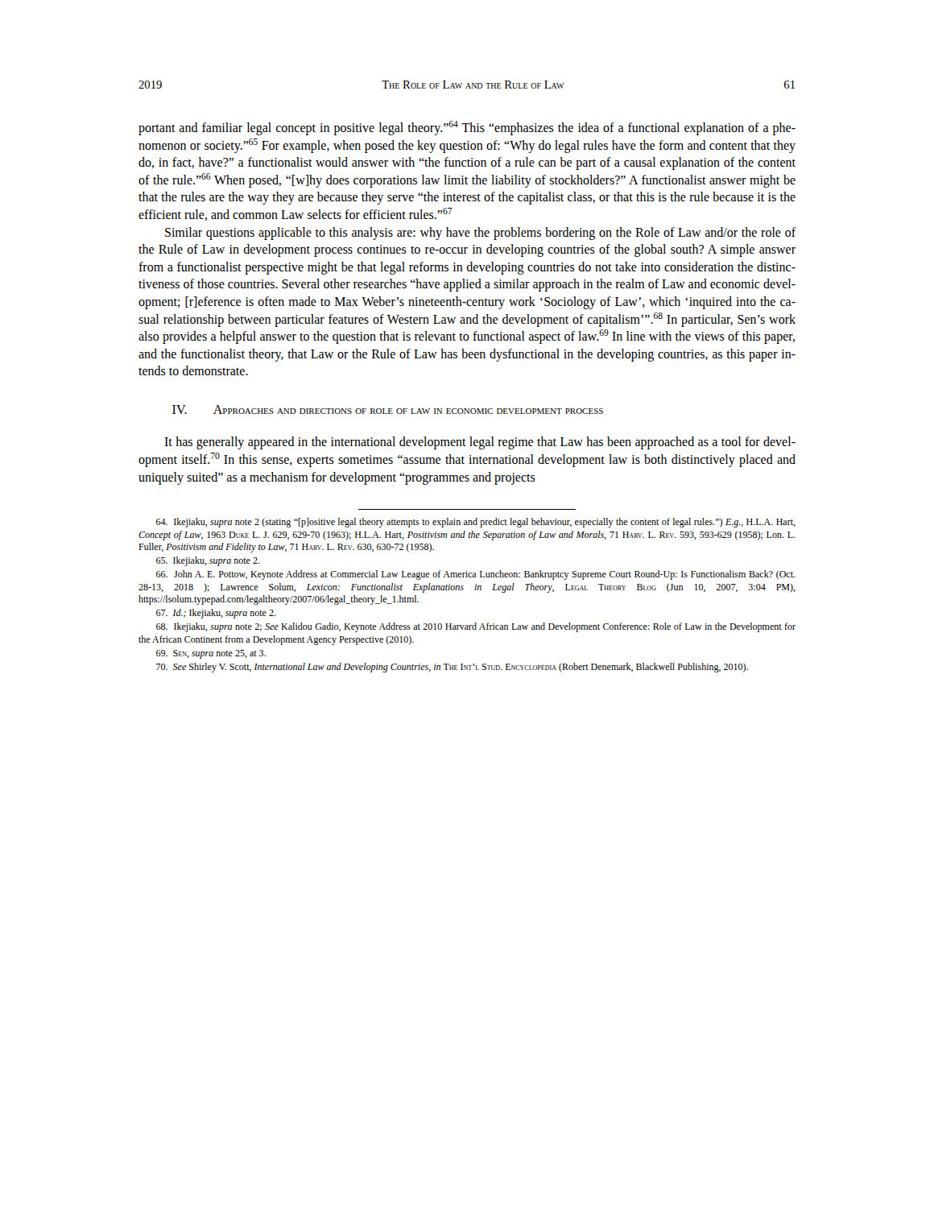2019 The Role of Law and the Rule of Law 61
portant and familiar legal concept in positive legal theory.”64 This “emphasizes the idea of a functional explanation of a phenomenon or society.”65 For example, when posed the key question of: “Why do legal rules have the form and content that they do, in fact, have?” a functionalist would answer with “the function of a rule can be part of a causal explanation of the content of the rule.”66 When posed, “[w]hy does corporations law limit the liability of stockholders?” A functionalist answer might be that the rules are the way they are because they serve “the interest of the capitalist class, or that this is the rule because it is the efficient rule, and common Law selects for efficient rules.”67
Similar questions applicable to this analysis are: why have the problems bordering on the Role of Law and/or the role of the Rule of Law in development process continues to re-occur in developing countries of the global south? A simple answer from a functionalist perspective might be that legal reforms in developing countries do not take into consideration the distinctiveness of those countries. Several other researches “have applied a similar approach in the realm of Law and economic development; [r]eference is often made to Max Weber’s nineteenth-century work ‘Sociology of Law’, which ‘inquired into the casual relationship between particular features of Western Law and the development of capitalism’”.68 In particular, Sen’s work also provides a helpful answer to the question that is relevant to functional aspect of law.69 In line with the views of this paper, and the functionalist theory, that Law or the Rule of Law has been dysfunctional in the developing countries, as this paper intends to demonstrate.
IV. Approaches and directions of role of law in economic development process
It has generally appeared in the international development legal regime that Law has been approached as a tool for development itself.70 In this sense, experts sometimes “assume that international development law is both distinctively placed and uniquely suited” as a mechanism for development “programmes and projects
64. Ikejiaku, supra note 2 (stating “[p]ositive legal theory attempts to explain and predict legal behaviour, especially the content of legal rules.”) E.g., H.L.A. Hart, Concept of Law, 1963 Duke L. J. 629, 629-70 (1963); H.L.A. Hart, Positivism and the Separation of Law and Morals, 71 Harv. L. Rev. 593, 593-629 (1958); Lon. L. Fuller, Positivism and Fidelity to Law, 71 Harv. L. Rev. 630, 630-72 (1958).
65. Ikejiaku, supra note 2.
66. John A. E. Pottow, Keynote Address at Commercial Law League of America Luncheon: Bankruptcy Supreme Court Round-Up: Is Functionalism Back? (Oct. 28-13, 2018 ); Lawrence Solum, Lexicon: Functionalist Explanations in Legal Theory, Legal Theory Blog (Jun 10, 2007, 3:04 PM), https://lsolum.typepad.com/legaltheory/2007/06/legal_theory_le_1.html.
67. Id.; Ikejiaku, supra note 2.
68. Ikejiaku, supra note 2; See Kalidou Gadio, Keynote Address at 2010 Harvard African Law and Development Conference: Role of Law in the Development for the African Continent from a Development Agency Perspective (2010).
69. Sen, supra note 25, at 3.
70. See Shirley V. Scott, International Law and Developing Countries, in The Int’l Stud. Encyclopedia (Robert Denemark, Blackwell Publishing, 2010).